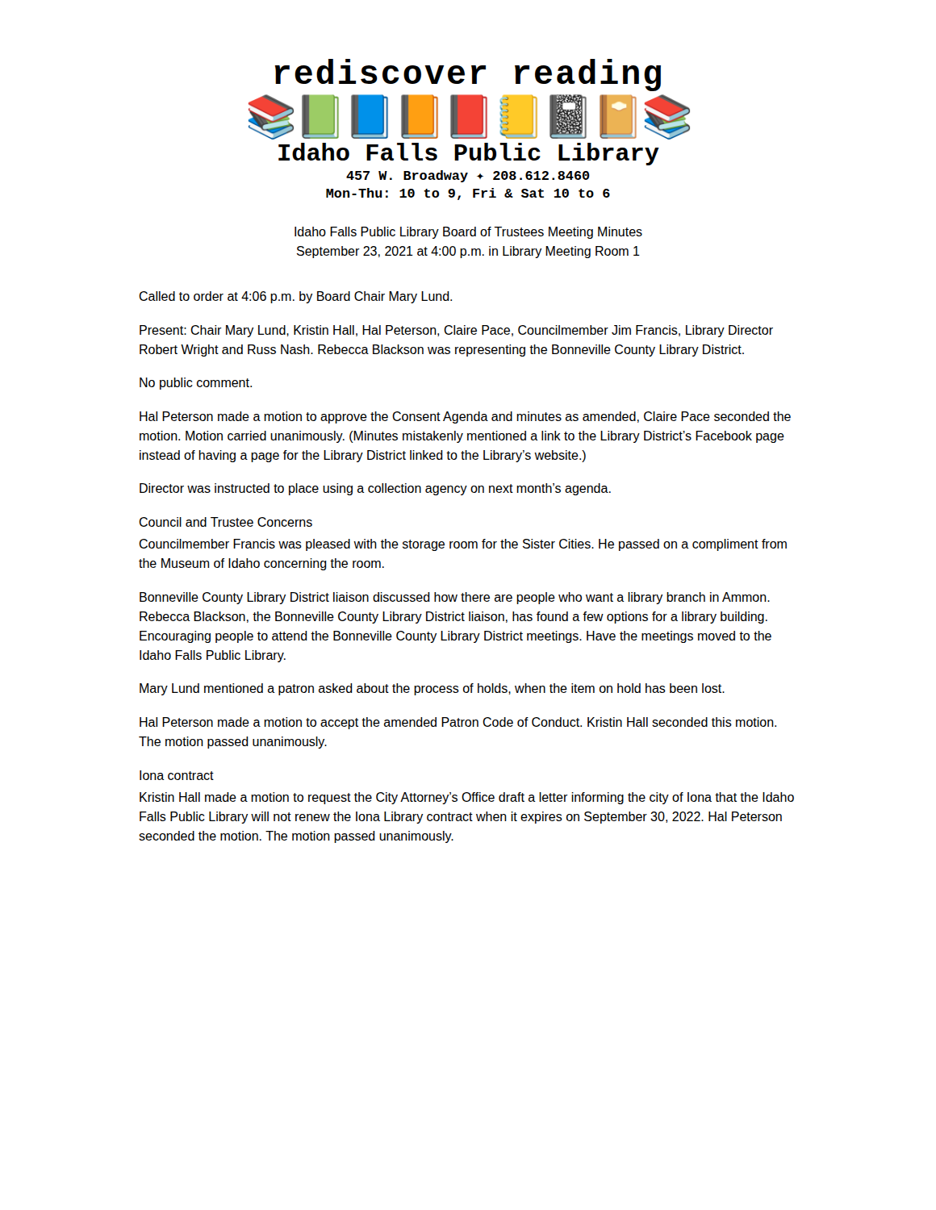rediscover reading
📚📗📘📙📕📒📓📔📚
Idaho Falls Public Library
457 W. Broadway ✦ 208.612.8460
Mon-Thu: 10 to 9, Fri & Sat 10 to 6
Idaho Falls Public Library Board of Trustees Meeting Minutes
September 23, 2021 at 4:00 p.m. in Library Meeting Room 1
Called to order at 4:06 p.m. by Board Chair Mary Lund.
Present: Chair Mary Lund, Kristin Hall, Hal Peterson, Claire Pace, Councilmember Jim Francis, Library Director Robert Wright and Russ Nash. Rebecca Blackson was representing the Bonneville County Library District.
No public comment.
Hal Peterson made a motion to approve the Consent Agenda and minutes as amended, Claire Pace seconded the motion. Motion carried unanimously. (Minutes mistakenly mentioned a link to the Library District’s Facebook page instead of having a page for the Library District linked to the Library’s website.)
Director was instructed to place using a collection agency on next month’s agenda.
Council and Trustee Concerns
Councilmember Francis was pleased with the storage room for the Sister Cities. He passed on a compliment from the Museum of Idaho concerning the room.
Bonneville County Library District liaison discussed how there are people who want a library branch in Ammon. Rebecca Blackson, the Bonneville County Library District liaison, has found a few options for a library building. Encouraging people to attend the Bonneville County Library District meetings. Have the meetings moved to the Idaho Falls Public Library.
Mary Lund mentioned a patron asked about the process of holds, when the item on hold has been lost.
Hal Peterson made a motion to accept the amended Patron Code of Conduct. Kristin Hall seconded this motion. The motion passed unanimously.
Iona contract
Kristin Hall made a motion to request the City Attorney’s Office draft a letter informing the city of Iona that the Idaho Falls Public Library will not renew the Iona Library contract when it expires on September 30, 2022. Hal Peterson seconded the motion. The motion passed unanimously.